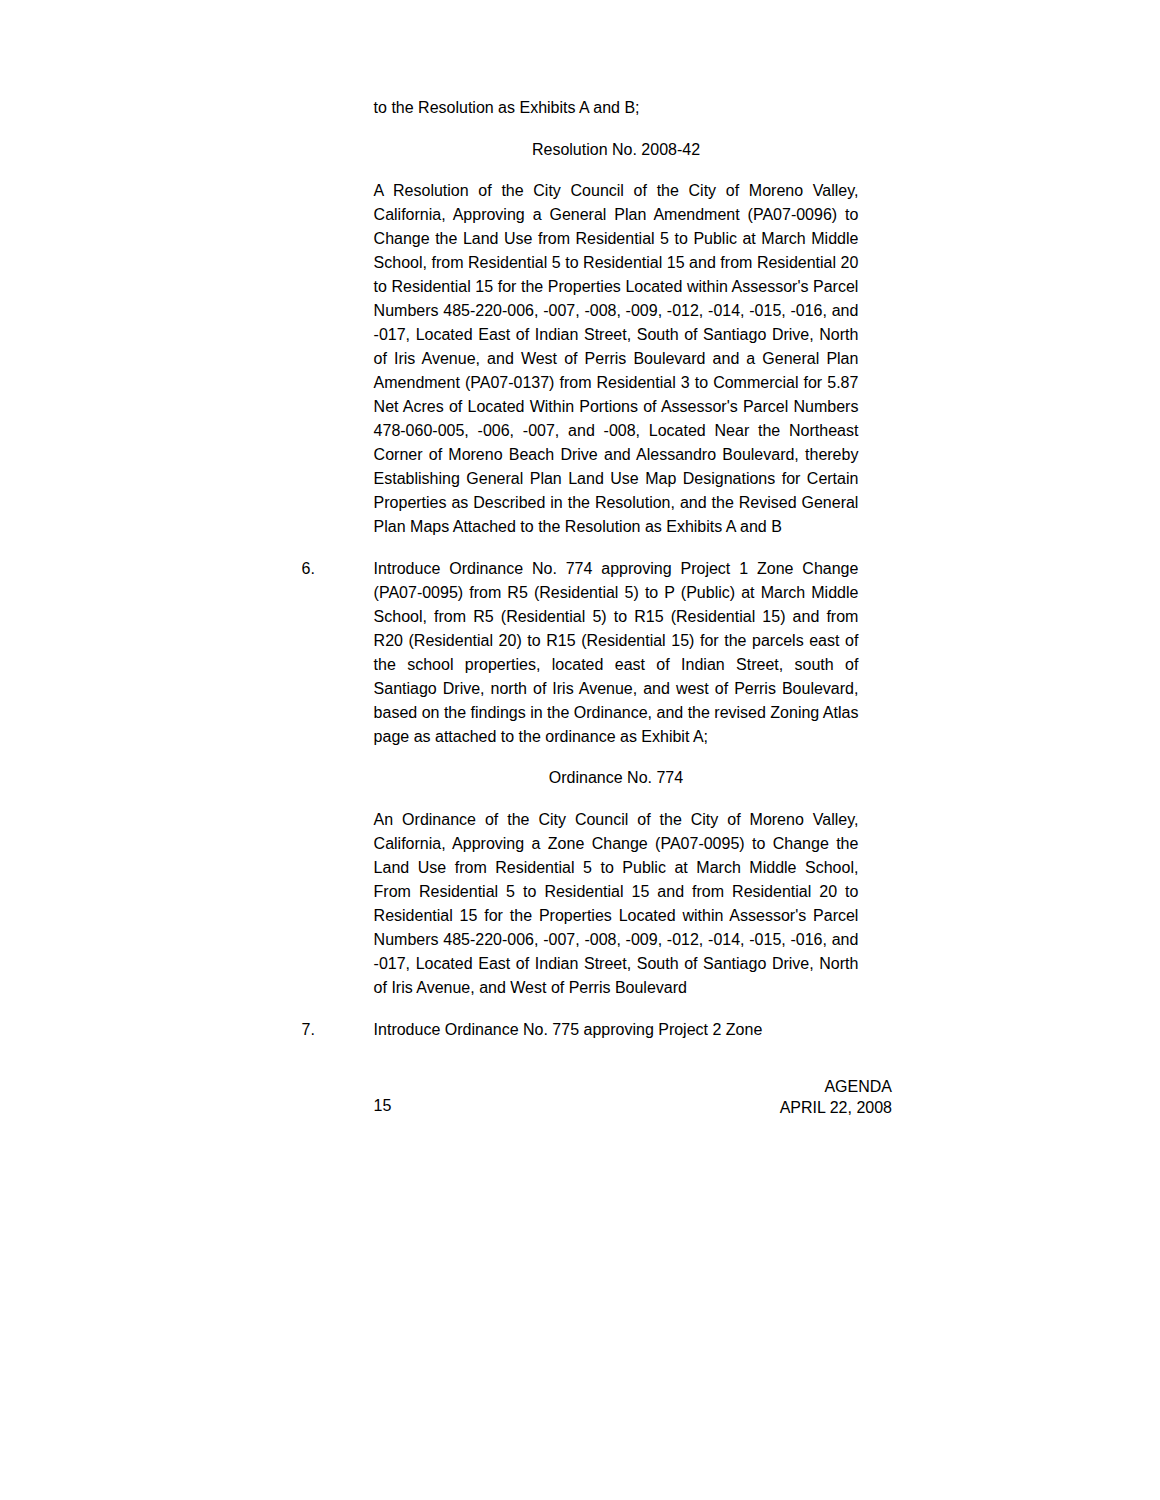to the Resolution as Exhibits A and B;
Resolution No. 2008-42
A Resolution of the City Council of the City of Moreno Valley, California, Approving a General Plan Amendment (PA07-0096) to Change the Land Use from Residential 5 to Public at March Middle School, from Residential 5 to Residential 15 and from Residential 20 to Residential 15 for the Properties Located within Assessor's Parcel Numbers 485-220-006, -007, -008, -009, -012, -014, -015, -016, and -017, Located East of Indian Street, South of Santiago Drive, North of Iris Avenue, and West of Perris Boulevard and a General Plan Amendment (PA07-0137) from Residential 3 to Commercial for 5.87 Net Acres of Located Within Portions of Assessor's Parcel Numbers 478-060-005, -006, -007, and -008, Located Near the Northeast Corner of Moreno Beach Drive and Alessandro Boulevard, thereby Establishing General Plan Land Use Map Designations for Certain Properties as Described in the Resolution, and the Revised General Plan Maps Attached to the Resolution as Exhibits A and B
6.
Introduce Ordinance No. 774 approving Project 1 Zone Change (PA07-0095) from R5 (Residential 5) to P (Public) at March Middle School, from R5 (Residential 5) to R15 (Residential 15) and from R20 (Residential 20) to R15 (Residential 15) for the parcels east of the school properties, located east of Indian Street, south of Santiago Drive, north of Iris Avenue, and west of Perris Boulevard, based on the findings in the Ordinance, and the revised Zoning Atlas page as attached to the ordinance as Exhibit A;
Ordinance No. 774
An Ordinance of the City Council of the City of Moreno Valley, California, Approving a Zone Change (PA07-0095) to Change the Land Use from Residential 5 to Public at March Middle School, From Residential 5 to Residential 15 and from Residential 20 to Residential 15 for the Properties Located within Assessor's Parcel Numbers 485-220-006, -007, -008, -009, -012, -014, -015, -016, and -017, Located East of Indian Street, South of Santiago Drive, North of Iris Avenue, and West of Perris Boulevard
7.
Introduce Ordinance No. 775 approving Project 2 Zone
15
AGENDA
APRIL 22, 2008